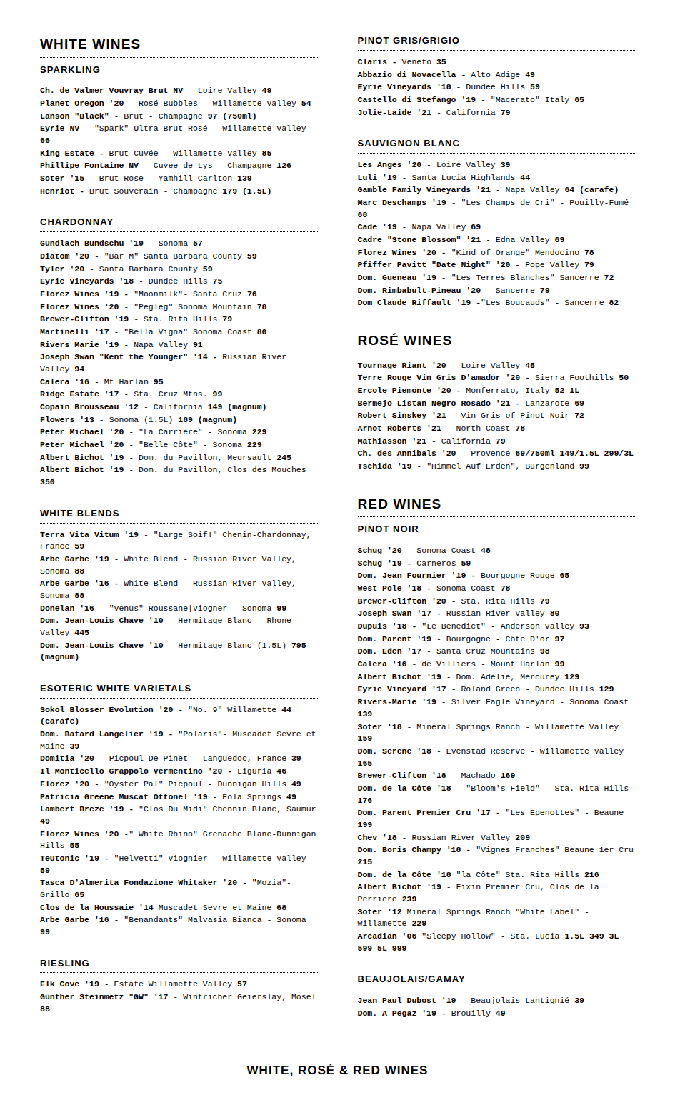WHITE WINES
SPARKLING
Ch. de Valmer Vouvray Brut NV - Loire Valley 49
Planet Oregon '20 - Rosé Bubbles - Willamette Valley 54
Lanson "Black" - Brut - Champagne 97 (750ml)
Eyrie NV - "Spark" Ultra Brut Rosé - Willamette Valley 66
King Estate - Brut Cuvée - Willamette Valley 85
Phillipe Fontaine NV - Cuvee de Lys - Champagne 126
Soter '15 - Brut Rose - Yamhill-Carlton 139
Henriot - Brut Souverain - Champagne 179 (1.5L)
CHARDONNAY
Gundlach Bundschu '19 - Sonoma 57
Diatom '20 - "Bar M" Santa Barbara County 59
Tyler '20 - Santa Barbara County 59
Eyrie Vineyards '18 - Dundee Hills 75
Florez Wines '19 - "Moonmilk"- Santa Cruz 76
Florez Wines '20 - "Pegleg" Sonoma Mountain 78
Brewer-Clifton '19 - Sta. Rita Hills 79
Martinelli '17 - "Bella Vigna" Sonoma Coast 80
Rivers Marie '19 - Napa Valley 91
Joseph Swan "Kent the Younger" '14 - Russian River Valley 94
Calera '16 - Mt Harlan 95
Ridge Estate '17 - Sta. Cruz Mtns. 99
Copain Brousseau '12 - California 149 (magnum)
Flowers '13 - Sonoma (1.5L) 189 (magnum)
Peter Michael '20 - "La Carriere" - Sonoma 229
Peter Michael '20 - "Belle Côte" - Sonoma 229
Albert Bichot '19 - Dom. du Pavillon, Meursault 245
Albert Bichot '19 - Dom. du Pavillon, Clos des Mouches 350
WHITE BLENDS
Terra Vita Vitum '19 - "Large Soif!" Chenin-Chardonnay, France 59
Arbe Garbe '19 - White Blend - Russian River Valley, Sonoma 88
Arbe Garbe '16 - White Blend - Russian River Valley, Sonoma 88
Donelan '16 - "Venus" Roussane|Viogner - Sonoma 99
Dom. Jean-Louis Chave '10 - Hermitage Blanc - Rhone Valley 445
Dom. Jean-Louis Chave '10 - Hermitage Blanc (1.5L) 795 (magnum)
ESOTERIC WHITE VARIETALS
Sokol Blosser Evolution '20 - "No. 9" Willamette 44 (carafe)
Dom. Batard Langelier '19 - "Polaris"- Muscadet Sevre et Maine 39
Domitia '20 - Picpoul De Pinet - Languedoc, France 39
Il Monticello Grappolo Vermentino '20 - Liguria 46
Florez '20 - "Oyster Pal" Picpoul - Dunnigan Hills 49
Patricia Greene Muscat Ottonel '19 - Eola Springs 49
Lambert Breze '19 - "Clos Du Midi" Chennin Blanc, Saumur 49
Florez Wines '20 -" White Rhino" Grenache Blanc-Dunnigan Hills 55
Teutonic '19 - "Helvetti" Viognier - Willamette Valley 59
Tasca D'Almerita Fondazione Whitaker '20 - "Mozia"- Grillo 65
Clos de la Houssaie '14 Muscadet Sevre et Maine 68
Arbe Garbe '16 - "Benandants" Malvasia Bianca - Sonoma 99
RIESLING
Elk Cove '19 - Estate Willamette Valley 57
Günther Steinmetz "GW" '17 - Wintricher Geierslay, Mosel 88
PINOT GRIS/GRIGIO
Claris - Veneto 35
Abbazio di Novacella - Alto Adige 49
Eyrie Vineyards '18 - Dundee Hills 59
Castello di Stefango '19 - "Macerato" Italy 65
Jolie-Laide '21 - California 79
SAUVIGNON BLANC
Les Anges '20 - Loire Valley 39
Luli '19 - Santa Lucia Highlands 44
Gamble Family Vineyards '21 - Napa Valley 64 (carafe)
Marc Deschamps '19 - "Les Champs de Cri" - Pouilly-Fumé 68
Cade '19 - Napa Valley 69
Cadre "Stone Blossom" '21 - Edna Valley 69
Florez Wines '20 - "Kind of Orange" Mendocino 78
Pfiffer Pavitt "Date Night" '20 - Pope Valley 79
Dom. Gueneau '19 - "Les Terres Blanches" Sancerre 72
Dom. Rimbabult-Pineau '20 - Sancerre 79
Dom Claude Riffault '19 -"Les Boucauds" - Sancerre 82
ROSÉ WINES
Tournage Riant '20 - Loire Valley 45
Terre Rouge Vin Gris D'amador '20 - Sierra Foothills 50
Ercole Piemonte '20 - Monferrato, Italy 52 1L
Bermejo Listan Negro Rosado '21 - Lanzarote 69
Robert Sinskey '21 - Vin Gris of Pinot Noir 72
Arnot Roberts '21 - North Coast 78
Mathiasson '21 - California 79
Ch. des Annibals '20 - Provence 69/750ml 149/1.5L 299/3L
Tschida '19 - "Himmel Auf Erden", Burgenland 99
RED WINES
PINOT NOIR
Schug '20 - Sonoma Coast 48
Schug '19 - Carneros 59
Dom. Jean Fournier '19 - Bourgogne Rouge 65
West Pole '18 - Sonoma Coast 78
Brewer-Clifton '20 - Sta. Rita Hills 79
Joseph Swan '17 - Russian River Valley 80
Dupuis '18 - "Le Benedict" - Anderson Valley 93
Dom. Parent '19 - Bourgogne - Côte D'or 97
Dom. Eden '17 - Santa Cruz Mountains 98
Calera '16 - de Villiers - Mount Harlan 99
Albert Bichot '19 - Dom. Adelie, Mercurey 129
Eyrie Vineyard '17 - Roland Green - Dundee Hills 129
Rivers-Marie '19 - Silver Eagle Vineyard - Sonoma Coast 139
Soter '18 - Mineral Springs Ranch - Willamette Valley 159
Dom. Serene '18 - Evenstad Reserve - Willamette Valley 165
Brewer-Clifton '18 - Machado 169
Dom. de la Côte '18 - "Bloom's Field" - Sta. Rita Hills 176
Dom. Parent Premier Cru '17 - "Les Epenottes" - Beaune 199
Chev '18 - Russian River Valley 209
Dom. Boris Champy '18 - "Vignes Franches" Beaune 1er Cru 215
Dom. de la Côte '18 "la Côte" Sta. Rita Hills 216
Albert Bichot '19 - Fixin Premier Cru, Clos de la Perriere 239
Soter '12 Mineral Springs Ranch "White Label" - Willamette 229
Arcadian '06 "Sleepy Hollow" - Sta. Lucia 1.5L 349 3L 599 5L 999
BEAUJOLAIS/GAMAY
Jean Paul Dubost '19 - Beaujolais Lantignié 39
Dom. A Pegaz '19 - Brouilly 49
WHITE, ROSÉ & RED WINES